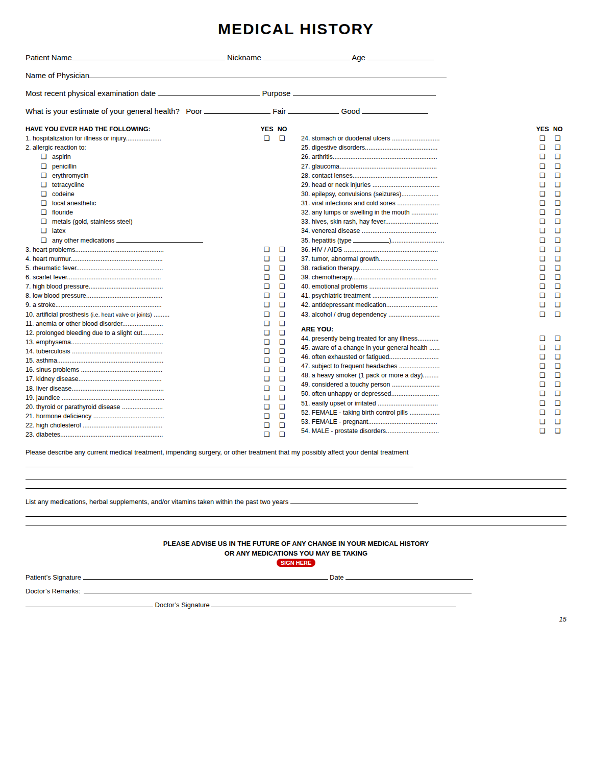MEDICAL HISTORY
Patient Name Nickname Age
Name of Physician
Most recent physical examination date Purpose
What is your estimate of your general health? Poor Fair Good
| HAVE YOU EVER HAD THE FOLLOWING: | YES | NO |
| 1. hospitalization for illness or injury .................... | ❑ | ❑ |
| 2. allergic reaction to: | | |
aspirin
penicillin
erythromycin
tetracycline
codeine
local anesthetic
flouride
metals (gold, stainless steel)
latex
any other medications
| 3. heart problems .................................................. | ❑ | ❑ |
| 4. heart murmur .................................................... | ❑ | ❑ |
| 5. rheumatic fever ................................................. | ❑ | ❑ |
| 6. scarlet fever ..................................................... | ❑ | ❑ |
| 7. high blood pressure .......................................... | ❑ | ❑ |
| 8. low blood pressure ........................................... | ❑ | ❑ |
| 9. a stroke ............................................................ | ❑ | ❑ |
| 10. artificial prosthesis (i.e. heart valve or joints) ......... | ❑ | ❑ |
| 11. anemia or other blood disorder ....................... | ❑ | ❑ |
| 12. prolonged bleeding due to a slight cut ............ | ❑ | ❑ |
| 13. emphysema .................................................... | ❑ | ❑ |
| 14. tuberculosis ................................................... | ❑ | ❑ |
| 15. asthma ............................................................ | ❑ | ❑ |
| 16. sinus problems .............................................. | ❑ | ❑ |
| 17. kidney disease ............................................... | ❑ | ❑ |
| 18. liver disease .................................................... | ❑ | ❑ |
| 19. jaundice .......................................................... | ❑ | ❑ |
| 20. thyroid or parathyroid disease ....................... | ❑ | ❑ |
| 21. hormone deficiency ........................................ | ❑ | ❑ |
| 22. high cholesterol ............................................. | ❑ | ❑ |
| 23. diabetes .......................................................... | ❑ | ❑ |
| | YES | NO |
| 24. stomach or duodenal ulcers ........................... | ❑ | ❑ |
| 25. digestive disorders ......................................... | ❑ | ❑ |
| 26. arthritis ........................................................... | ❑ | ❑ |
| 27. glaucoma ....................................................... | ❑ | ❑ |
| 28. contact lenses ................................................ | ❑ | ❑ |
| 29. head or neck injuries ...................................... | ❑ | ❑ |
| 30. epilepsy, convulsions (seizures) ..................... | ❑ | ❑ |
| 31. viral infections and cold sores ........................ | ❑ | ❑ |
| 32. any lumps or swelling in the mouth ............... | ❑ | ❑ |
| 33. hives, skin rash, hay fever .............................. | ❑ | ❑ |
| 34. venereal disease .......................................... | ❑ | ❑ |
| 35. hepatitis (type ) .............................. | ❑ | ❑ |
| 36. HIV / AIDS ..................................................... | ❑ | ❑ |
| 37. tumor, abnormal growth ................................. | ❑ | ❑ |
| 38. radiation therapy ............................................. | ❑ | ❑ |
| 39. chemotherapy ................................................ | ❑ | ❑ |
| 40. emotional problems ....................................... | ❑ | ❑ |
| 41. psychiatric treatment ..................................... | ❑ | ❑ |
| 42. antidepressant medication ............................. | ❑ | ❑ |
| 43. alcohol / drug dependency ............................. | ❑ | ❑ |
ARE YOU:
| 44. presently being treated for any illness ............ | ❑ | ❑ |
| 45. aware of a change in your general health ...... | ❑ | ❑ |
| 46. often exhausted or fatigued ............................ | ❑ | ❑ |
| 47. subject to frequent headaches ....................... | ❑ | ❑ |
| 48. a heavy smoker (1 pack or more a day) ......... | ❑ | ❑ |
| 49. considered a touchy person ........................... | ❑ | ❑ |
| 50. often unhappy or depressed ........................... | ❑ | ❑ |
| 51. easily upset or irritated .................................. | ❑ | ❑ |
| 52. FEMALE - taking birth control pills ................. | ❑ | ❑ |
| 53. FEMALE - pregnant ....................................... | ❑ | ❑ |
| 54. MALE - prostate disorders .............................. | ❑ | ❑ |
Please describe any current medical treatment, impending surgery, or other treatment that my possibly affect your dental treatment
List any medications, herbal supplements, and/or vitamins taken within the past two years
PLEASE ADVISE US IN THE FUTURE OF ANY CHANGE IN YOUR MEDICAL HISTORY
OR ANY MEDICATIONS YOU MAY BE TAKING
SIGN HERE
Patient’s Signature Date
Doctor’s Remarks:
Doctor’s Signature
15